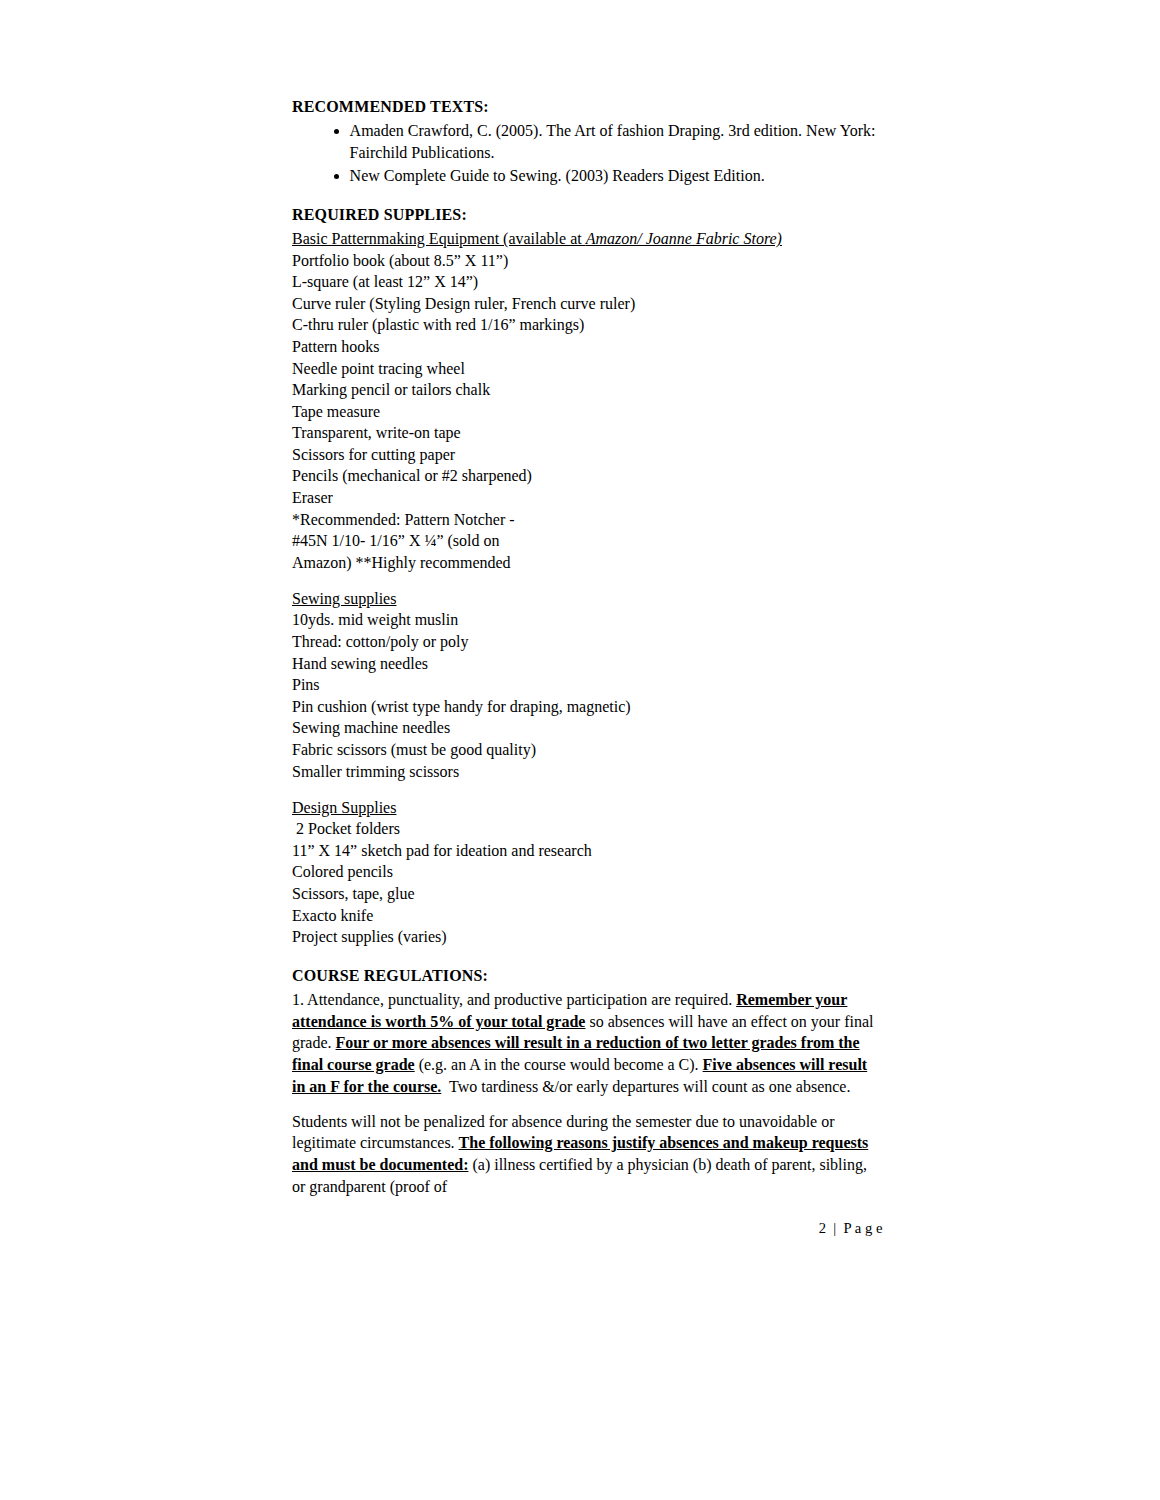RECOMMENDED TEXTS:
Amaden Crawford, C. (2005). The Art of fashion Draping. 3rd edition. New York: Fairchild Publications.
New Complete Guide to Sewing. (2003) Readers Digest Edition.
REQUIRED SUPPLIES:
Basic Patternmaking Equipment (available at Amazon/ Joanne Fabric Store)
Portfolio book (about 8.5” X 11”)
L-square (at least 12” X 14”)
Curve ruler (Styling Design ruler, French curve ruler)
C-thru ruler (plastic with red 1/16” markings)
Pattern hooks
Needle point tracing wheel
Marking pencil or tailors chalk
Tape measure
Transparent, write-on tape
Scissors for cutting paper
Pencils (mechanical or #2 sharpened)
Eraser
*Recommended: Pattern Notcher -
#45N 1/10- 1/16” X ¼” (sold on
Amazon) **Highly recommended
Sewing supplies
10yds. mid weight muslin
Thread: cotton/poly or poly
Hand sewing needles
Pins
Pin cushion (wrist type handy for draping, magnetic)
Sewing machine needles
Fabric scissors (must be good quality)
Smaller trimming scissors
Design Supplies
2 Pocket folders
11” X 14” sketch pad for ideation and research
Colored pencils
Scissors, tape, glue
Exacto knife
Project supplies (varies)
COURSE REGULATIONS:
1. Attendance, punctuality, and productive participation are required. Remember your attendance is worth 5% of your total grade so absences will have an effect on your final grade. Four or more absences will result in a reduction of two letter grades from the final course grade (e.g. an A in the course would become a C). Five absences will result in an F for the course. Two tardiness &/or early departures will count as one absence.
Students will not be penalized for absence during the semester due to unavoidable or legitimate circumstances. The following reasons justify absences and makeup requests and must be documented: (a) illness certified by a physician (b) death of parent, sibling, or grandparent (proof of
2 | P a g e